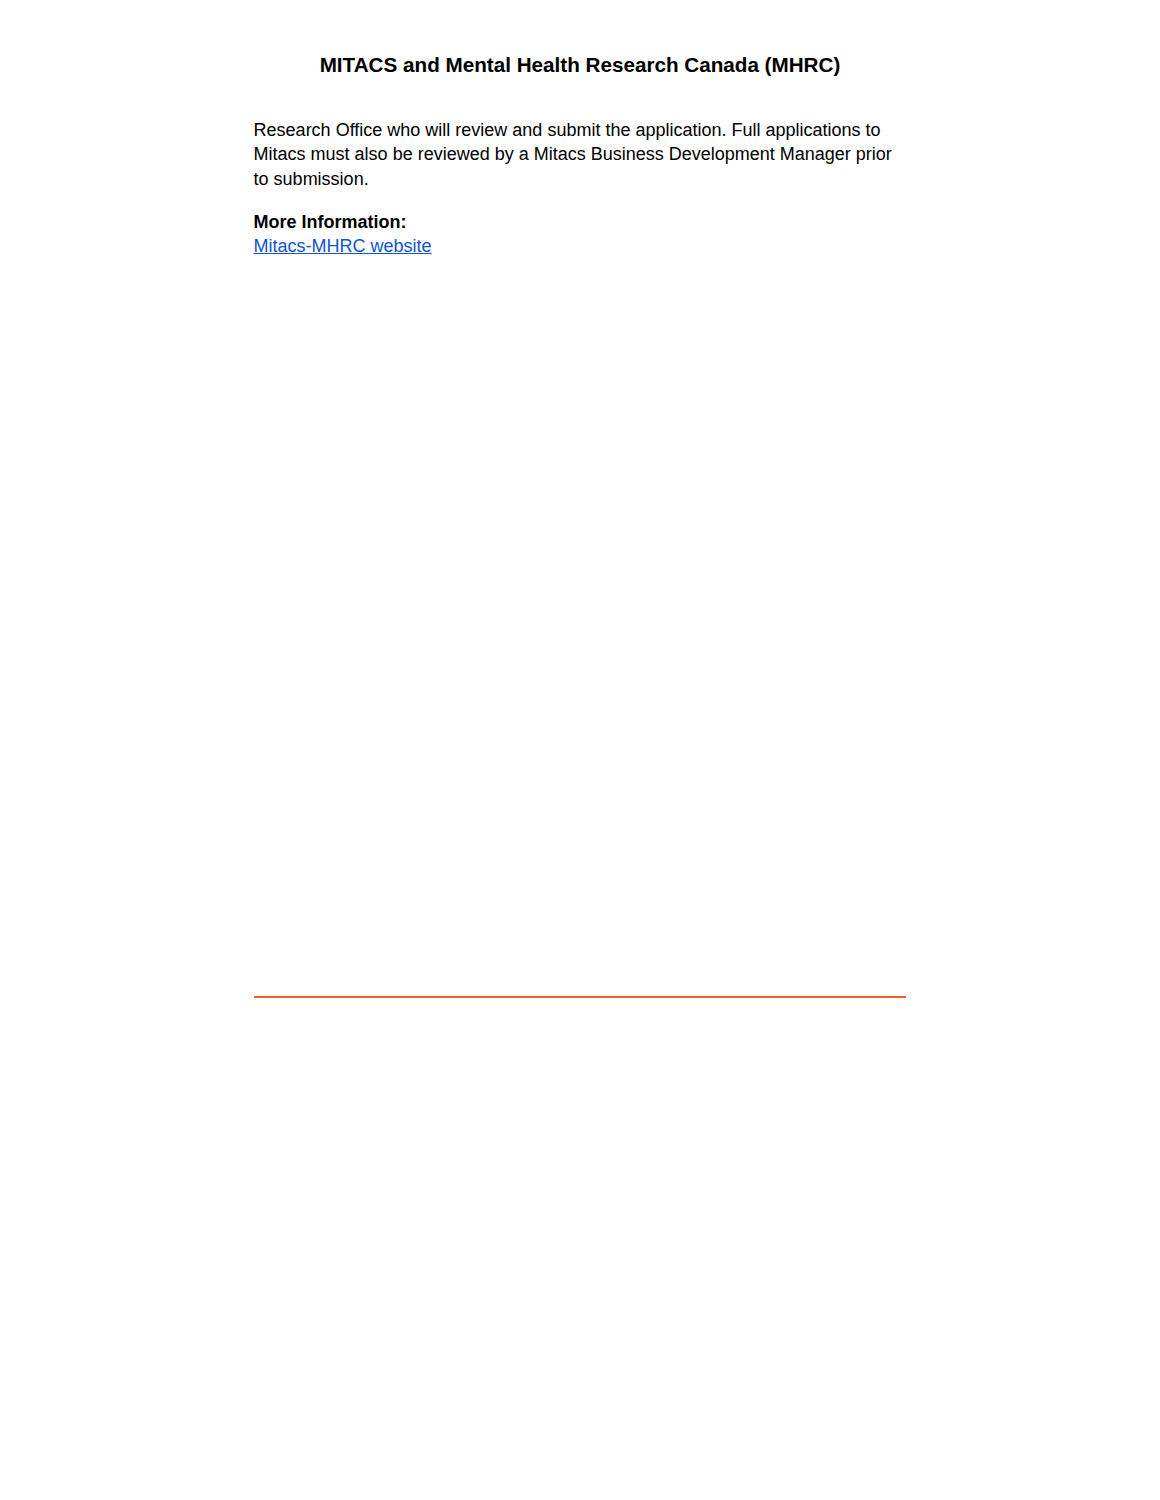MITACS and Mental Health Research Canada (MHRC)
Research Office who will review and submit the application. Full applications to Mitacs must also be reviewed by a Mitacs Business Development Manager prior to submission.
More Information:
Mitacs-MHRC website